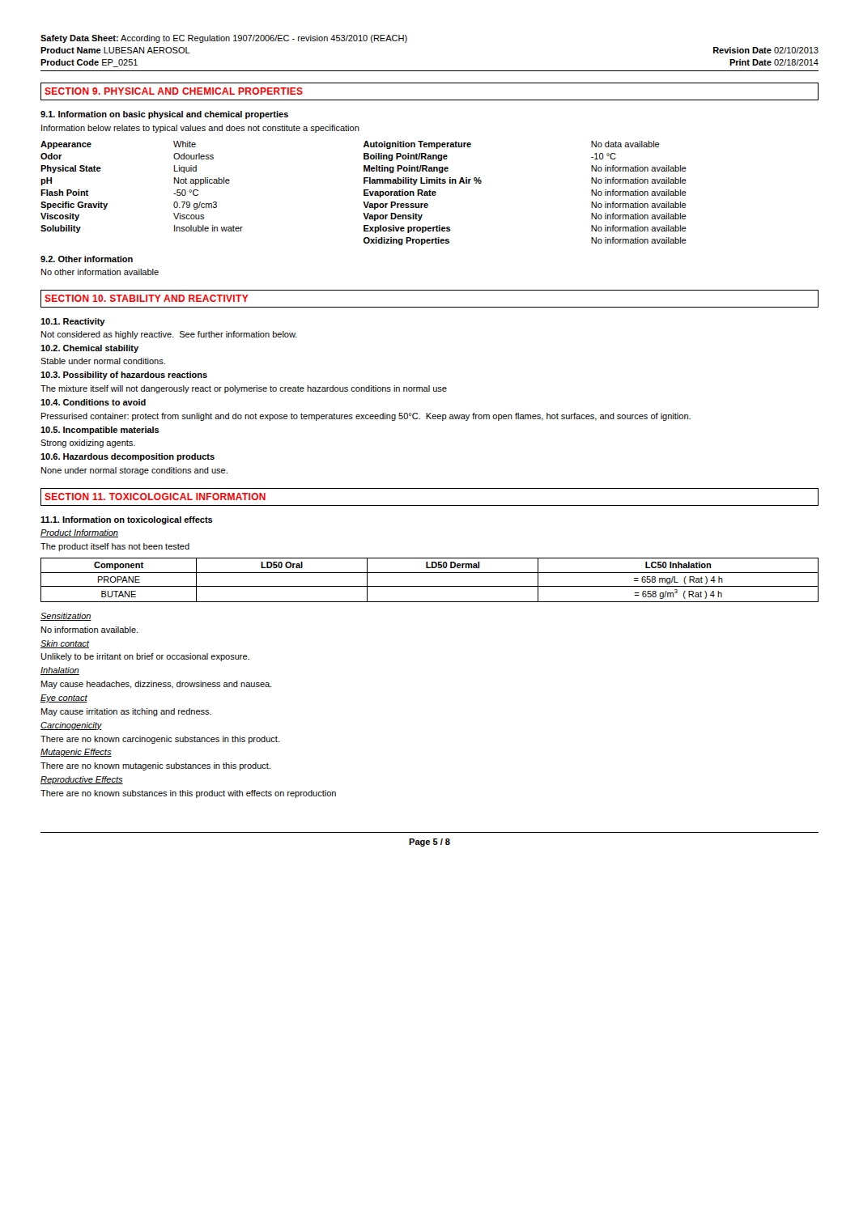| Safety Data Sheet: According to EC Regulation 1907/2006/EC - revision 453/2010 (REACH) | |
| Product Name LUBESAN AEROSOL | Revision Date 02/10/2013 |
| Product Code EP_0251 | Print Date 02/18/2014 |
SECTION 9. PHYSICAL AND CHEMICAL PROPERTIES
9.1. Information on basic physical and chemical properties
Information below relates to typical values and does not constitute a specification
| Appearance | White | Autoignition Temperature | No data available |
| Odor | Odourless | Boiling Point/Range | -10 °C |
| Physical State | Liquid | Melting Point/Range | No information available |
| pH | Not applicable | Flammability Limits in Air % | No information available |
| Flash Point | -50 °C | Evaporation Rate | No information available |
| Specific Gravity | 0.79 g/cm3 | Vapor Pressure | No information available |
| Viscosity | Viscous | Vapor Density | No information available |
| Solubility | Insoluble in water | Explosive properties | No information available |
| | | Oxidizing Properties | No information available |
9.2. Other information
No other information available
SECTION 10. STABILITY AND REACTIVITY
10.1. Reactivity
Not considered as highly reactive. See further information below.
10.2. Chemical stability
Stable under normal conditions.
10.3. Possibility of hazardous reactions
The mixture itself will not dangerously react or polymerise to create hazardous conditions in normal use
10.4. Conditions to avoid
Pressurised container: protect from sunlight and do not expose to temperatures exceeding 50°C. Keep away from open flames, hot surfaces, and sources of ignition.
10.5. Incompatible materials
Strong oxidizing agents.
10.6. Hazardous decomposition products
None under normal storage conditions and use.
SECTION 11. TOXICOLOGICAL INFORMATION
11.1. Information on toxicological effects
Product Information
The product itself has not been tested
| Component | LD50 Oral | LD50 Dermal | LC50 Inhalation |
| --- | --- | --- | --- |
| PROPANE | | | = 658 mg/L ( Rat ) 4 h |
| BUTANE | | | = 658 g/m 3 ( Rat ) 4 h |
Sensitization
No information available.
Skin contact
Unlikely to be irritant on brief or occasional exposure.
Inhalation
May cause headaches, dizziness, drowsiness and nausea.
Eye contact
May cause irritation as itching and redness.
Carcinogenicity
There are no known carcinogenic substances in this product.
Mutagenic Effects
There are no known mutagenic substances in this product.
Reproductive Effects
There are no known substances in this product with effects on reproduction
Page 5 / 8